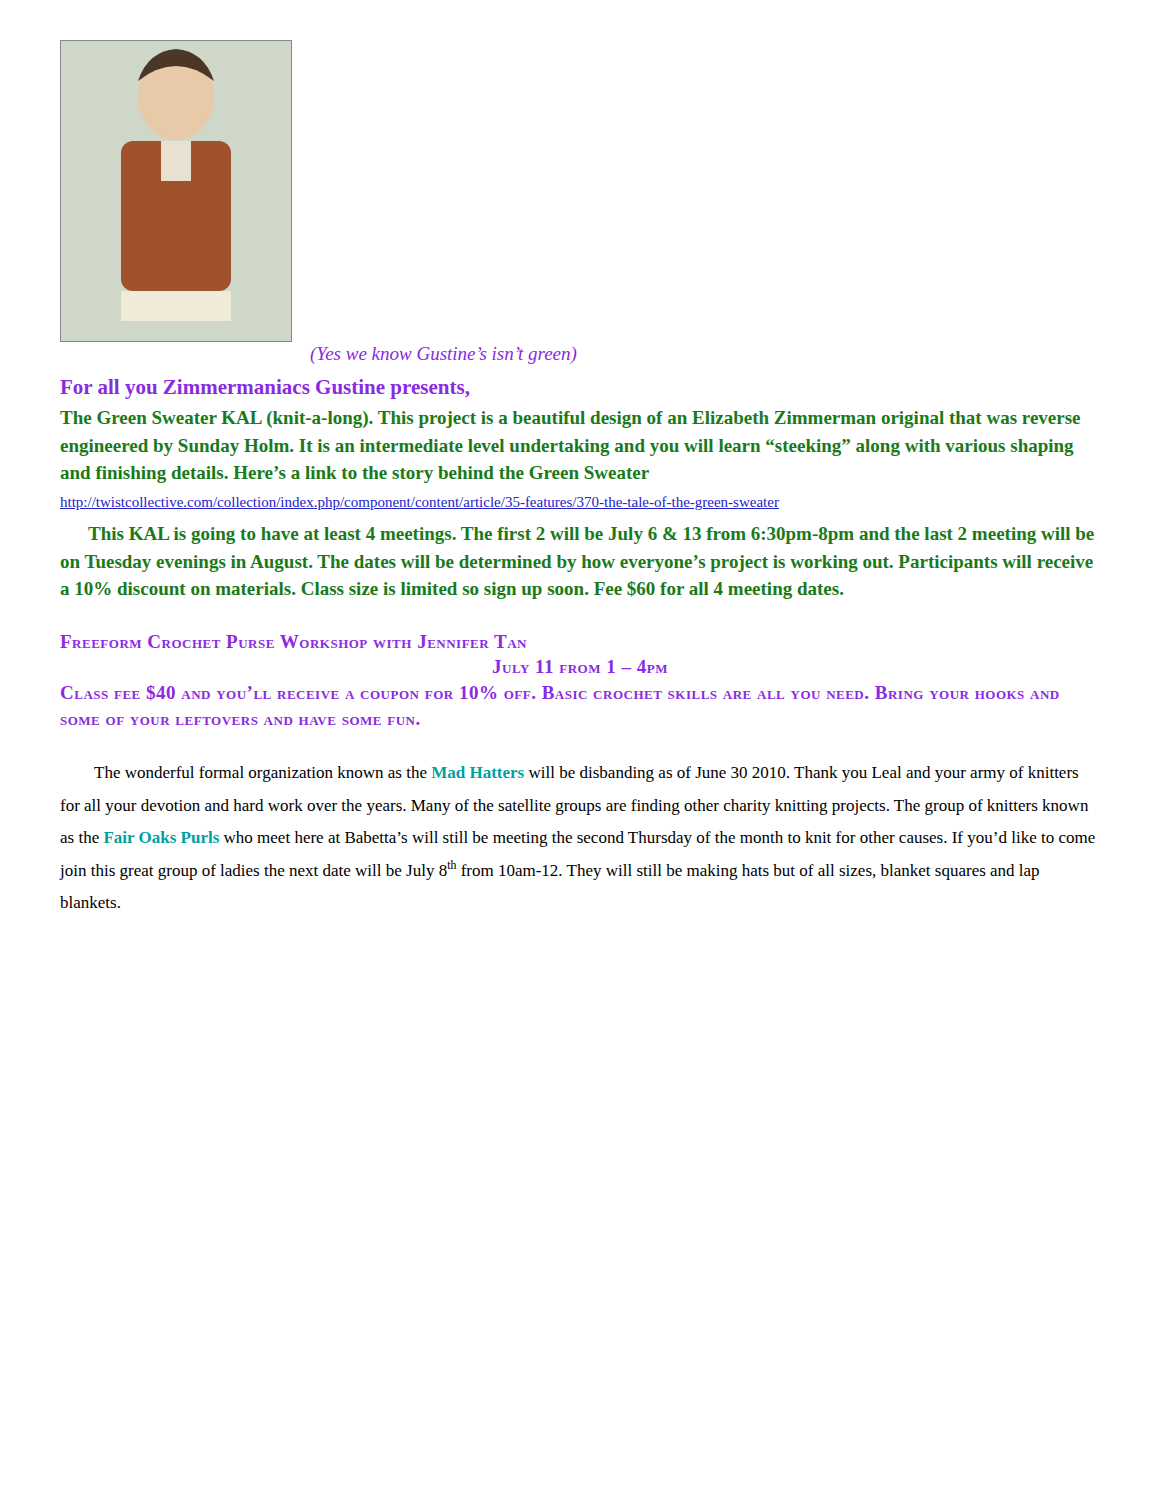(Yes we know Gustine’s isn’t green)
For all you Zimmermaniacs Gustine presents,
The Green Sweater KAL (knit-a-long). This project is a beautiful design of an Elizabeth Zimmerman original that was reverse engineered by Sunday Holm. It is an intermediate level undertaking and you will learn “steeking” along with various shaping and finishing details. Here’s a link to the story behind the Green Sweater
http://twistcollective.com/collection/index.php/component/content/article/35-features/370-the-tale-of-the-green-sweater
This KAL is going to have at least 4 meetings. The first 2 will be July 6 & 13 from 6:30pm-8pm and the last 2 meeting will be on Tuesday evenings in August. The dates will be determined by how everyone’s project is working out. Participants will receive a 10% discount on materials. Class size is limited so sign up soon. Fee $60 for all 4 meeting dates.
Freeform Crochet Purse Workshop with Jennifer Tan July 11 from 1 – 4pm Class fee $40 and you’ll receive a coupon for 10% off. Basic crochet skills are all you need. Bring your hooks and some of your leftovers and have some fun.
The wonderful formal organization known as the Mad Hatters will be disbanding as of June 30 2010. Thank you Leal and your army of knitters for all your devotion and hard work over the years. Many of the satellite groups are finding other charity knitting projects. The group of knitters known as the Fair Oaks Purls who meet here at Babetta’s will still be meeting the second Thursday of the month to knit for other causes. If you’d like to come join this great group of ladies the next date will be July 8th from 10am-12. They will still be making hats but of all sizes, blanket squares and lap blankets.